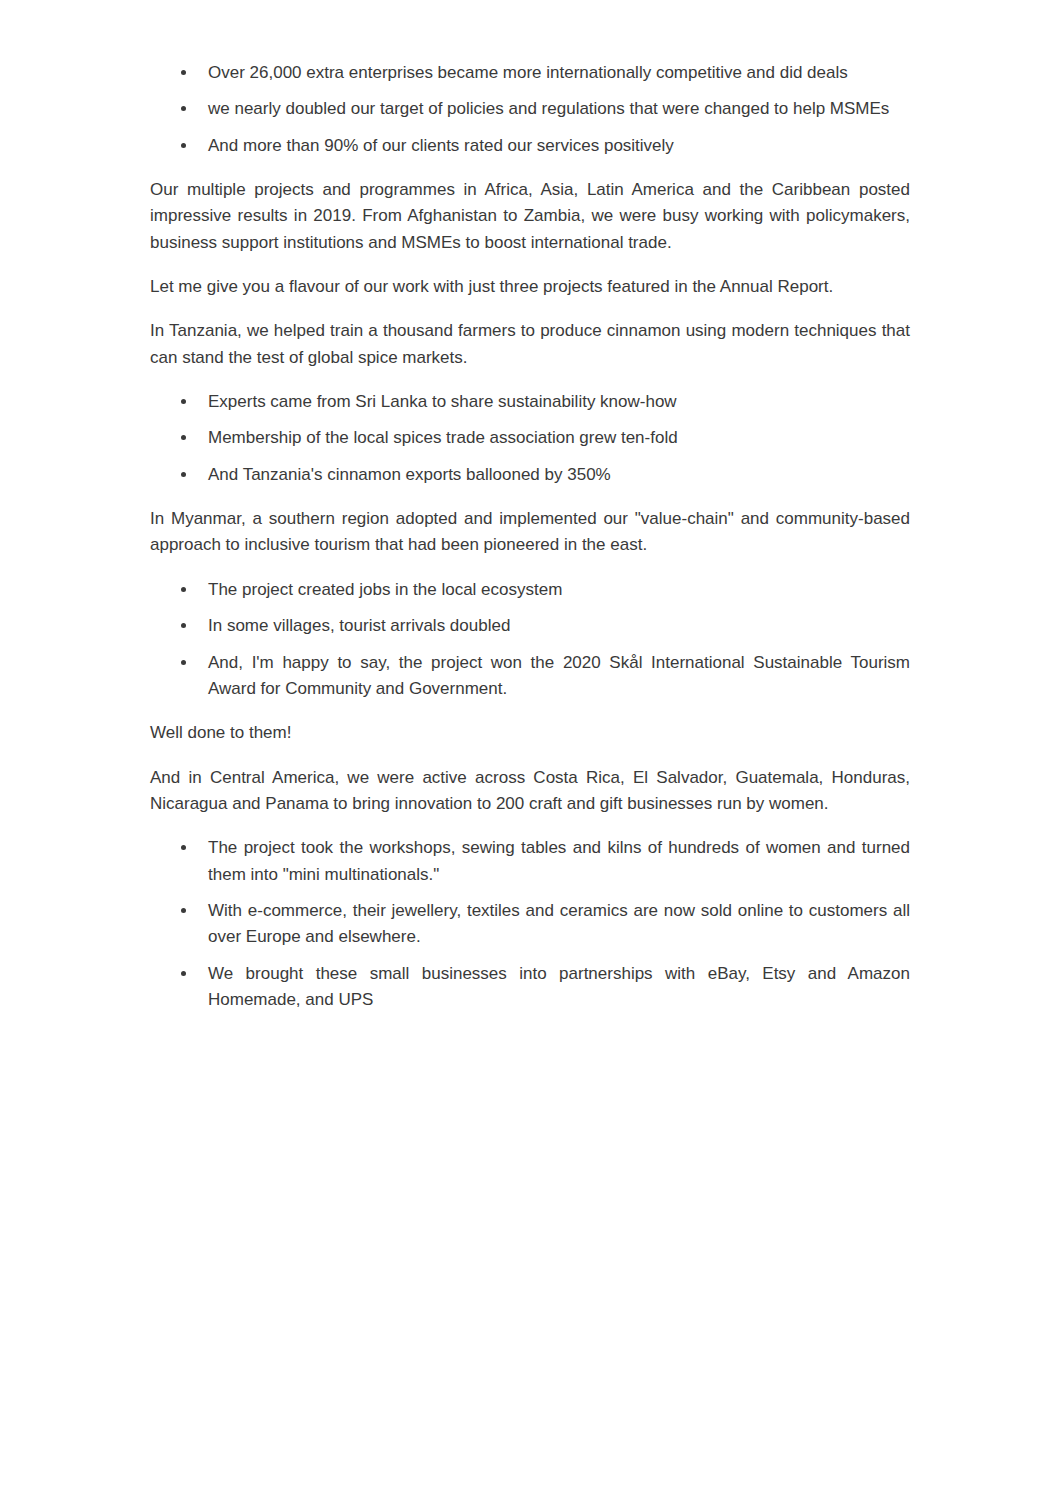Over 26,000 extra enterprises became more internationally competitive and did deals
we nearly doubled our target of policies and regulations that were changed to help MSMEs
And more than 90% of our clients rated our services positively
Our multiple projects and programmes in Africa, Asia, Latin America and the Caribbean posted impressive results in 2019. From Afghanistan to Zambia, we were busy working with policymakers, business support institutions and MSMEs to boost international trade.
Let me give you a flavour of our work with just three projects featured in the Annual Report.
In Tanzania, we helped train a thousand farmers to produce cinnamon using modern techniques that can stand the test of global spice markets.
Experts came from Sri Lanka to share sustainability know-how
Membership of the local spices trade association grew ten-fold
And Tanzania's cinnamon exports ballooned by 350%
In Myanmar, a southern region adopted and implemented our "value-chain" and community-based approach to inclusive tourism that had been pioneered in the east.
The project created jobs in the local ecosystem
In some villages, tourist arrivals doubled
And, I'm happy to say, the project won the 2020 Skål International Sustainable Tourism Award for Community and Government.
Well done to them!
And in Central America, we were active across Costa Rica, El Salvador, Guatemala, Honduras, Nicaragua and Panama to bring innovation to 200 craft and gift businesses run by women.
The project took the workshops, sewing tables and kilns of hundreds of women and turned them into "mini multinationals."
With e-commerce, their jewellery, textiles and ceramics are now sold online to customers all over Europe and elsewhere.
We brought these small businesses into partnerships with eBay, Etsy and Amazon Homemade, and UPS